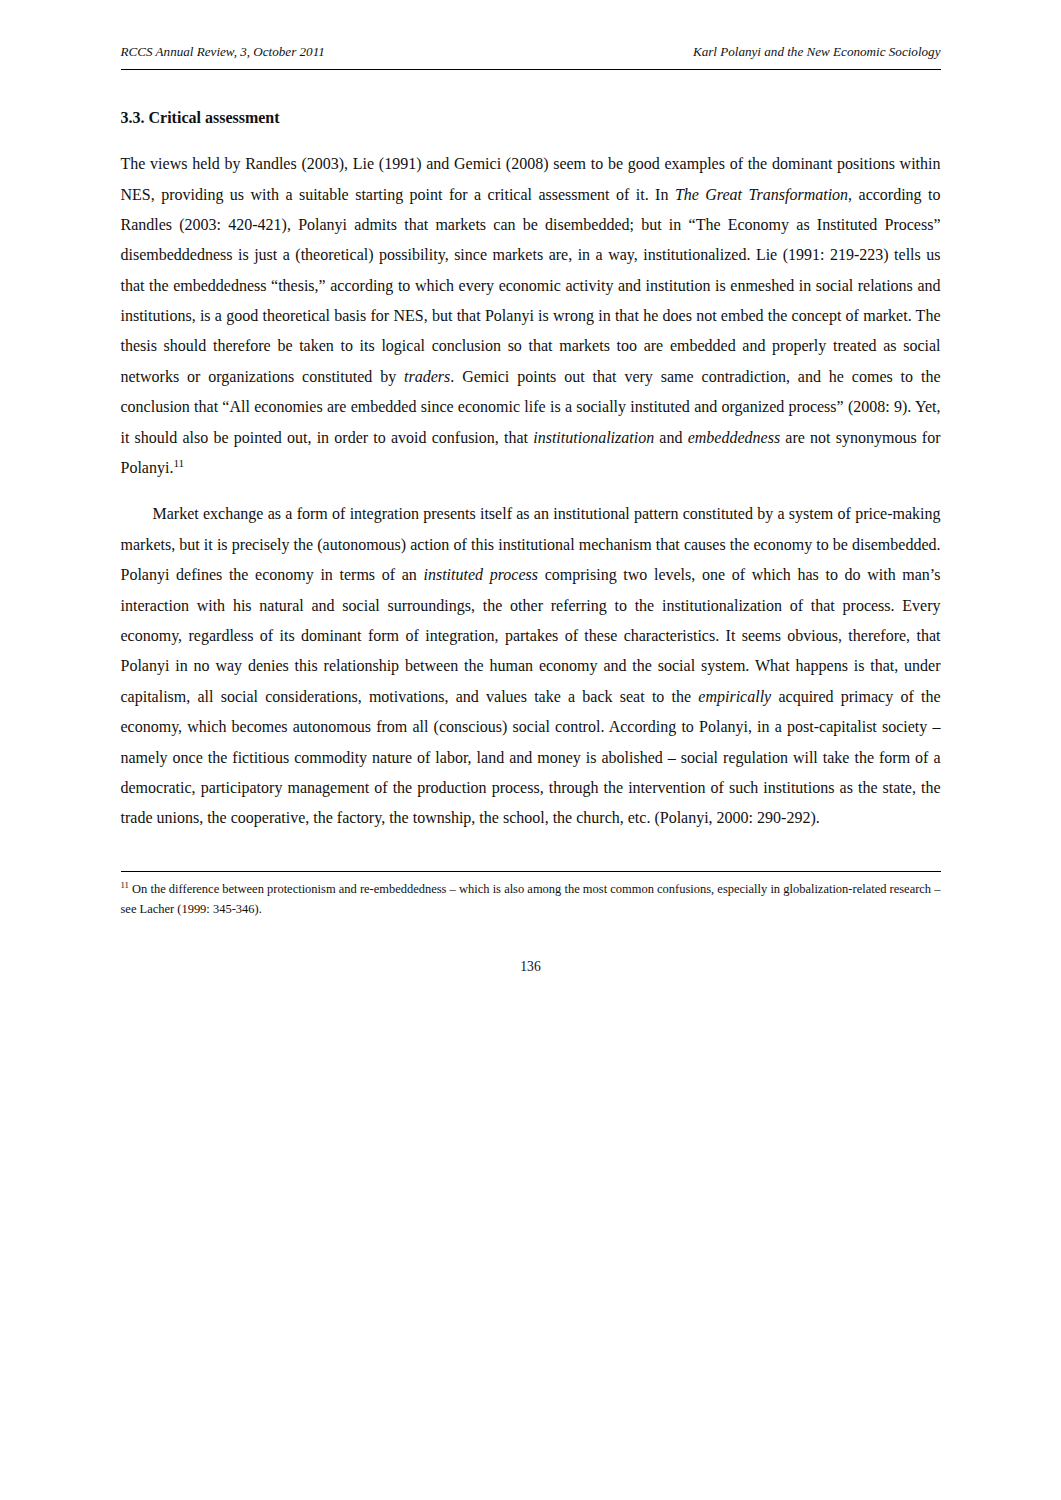RCCS Annual Review, 3, October 2011
Karl Polanyi and the New Economic Sociology
3.3. Critical assessment
The views held by Randles (2003), Lie (1991) and Gemici (2008) seem to be good examples of the dominant positions within NES, providing us with a suitable starting point for a critical assessment of it. In The Great Transformation, according to Randles (2003: 420-421), Polanyi admits that markets can be disembedded; but in “The Economy as Instituted Process” disembeddedness is just a (theoretical) possibility, since markets are, in a way, institutionalized. Lie (1991: 219-223) tells us that the embeddedness “thesis,” according to which every economic activity and institution is enmeshed in social relations and institutions, is a good theoretical basis for NES, but that Polanyi is wrong in that he does not embed the concept of market. The thesis should therefore be taken to its logical conclusion so that markets too are embedded and properly treated as social networks or organizations constituted by traders. Gemici points out that very same contradiction, and he comes to the conclusion that “All economies are embedded since economic life is a socially instituted and organized process” (2008: 9). Yet, it should also be pointed out, in order to avoid confusion, that institutionalization and embeddedness are not synonymous for Polanyi.11
Market exchange as a form of integration presents itself as an institutional pattern constituted by a system of price-making markets, but it is precisely the (autonomous) action of this institutional mechanism that causes the economy to be disembedded. Polanyi defines the economy in terms of an instituted process comprising two levels, one of which has to do with man’s interaction with his natural and social surroundings, the other referring to the institutionalization of that process. Every economy, regardless of its dominant form of integration, partakes of these characteristics. It seems obvious, therefore, that Polanyi in no way denies this relationship between the human economy and the social system. What happens is that, under capitalism, all social considerations, motivations, and values take a back seat to the empirically acquired primacy of the economy, which becomes autonomous from all (conscious) social control. According to Polanyi, in a post-capitalist society – namely once the fictitious commodity nature of labor, land and money is abolished – social regulation will take the form of a democratic, participatory management of the production process, through the intervention of such institutions as the state, the trade unions, the cooperative, the factory, the township, the school, the church, etc. (Polanyi, 2000: 290-292).
11 On the difference between protectionism and re-embeddedness – which is also among the most common confusions, especially in globalization-related research – see Lacher (1999: 345-346).
136